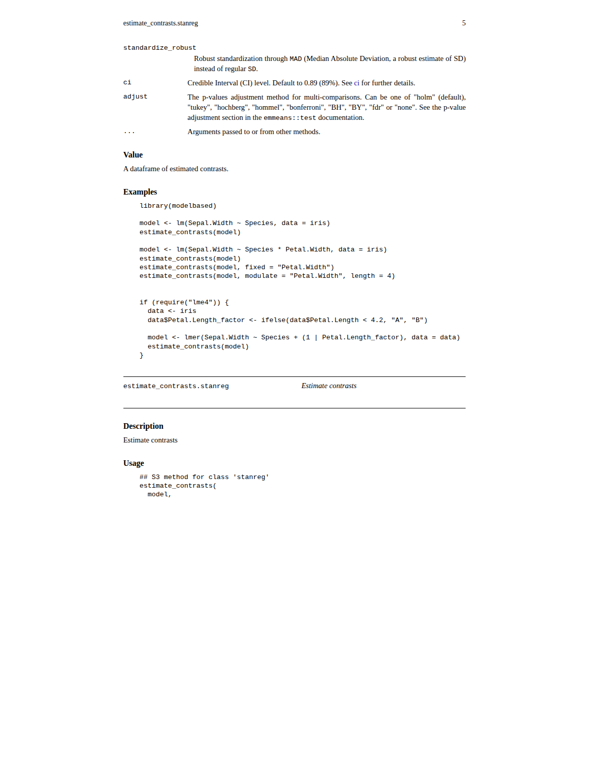estimate_contrasts.stanreg 5
standardize_robust
Robust standardization through MAD (Median Absolute Deviation, a robust estimate of SD) instead of regular SD.
ci
Credible Interval (CI) level. Default to 0.89 (89%). See ci for further details.
adjust
The p-values adjustment method for multi-comparisons. Can be one of "holm" (default), "tukey", "hochberg", "hommel", "bonferroni", "BH", "BY", "fdr" or "none". See the p-value adjustment section in the emmeans::test documentation.
...
Arguments passed to or from other methods.
Value
A dataframe of estimated contrasts.
Examples
    library(modelbased)

    model <- lm(Sepal.Width ~ Species, data = iris)
    estimate_contrasts(model)

    model <- lm(Sepal.Width ~ Species * Petal.Width, data = iris)
    estimate_contrasts(model)
    estimate_contrasts(model, fixed = "Petal.Width")
    estimate_contrasts(model, modulate = "Petal.Width", length = 4)


    if (require("lme4")) {
      data <- iris
      data$Petal.Length_factor <- ifelse(data$Petal.Length < 4.2, "A", "B")

      model <- lmer(Sepal.Width ~ Species + (1 | Petal.Length_factor), data = data)
      estimate_contrasts(model)
    }
estimate_contrasts.stanreg Estimate contrasts
Description
Estimate contrasts
Usage
    ## S3 method for class 'stanreg'
    estimate_contrasts(
      model,